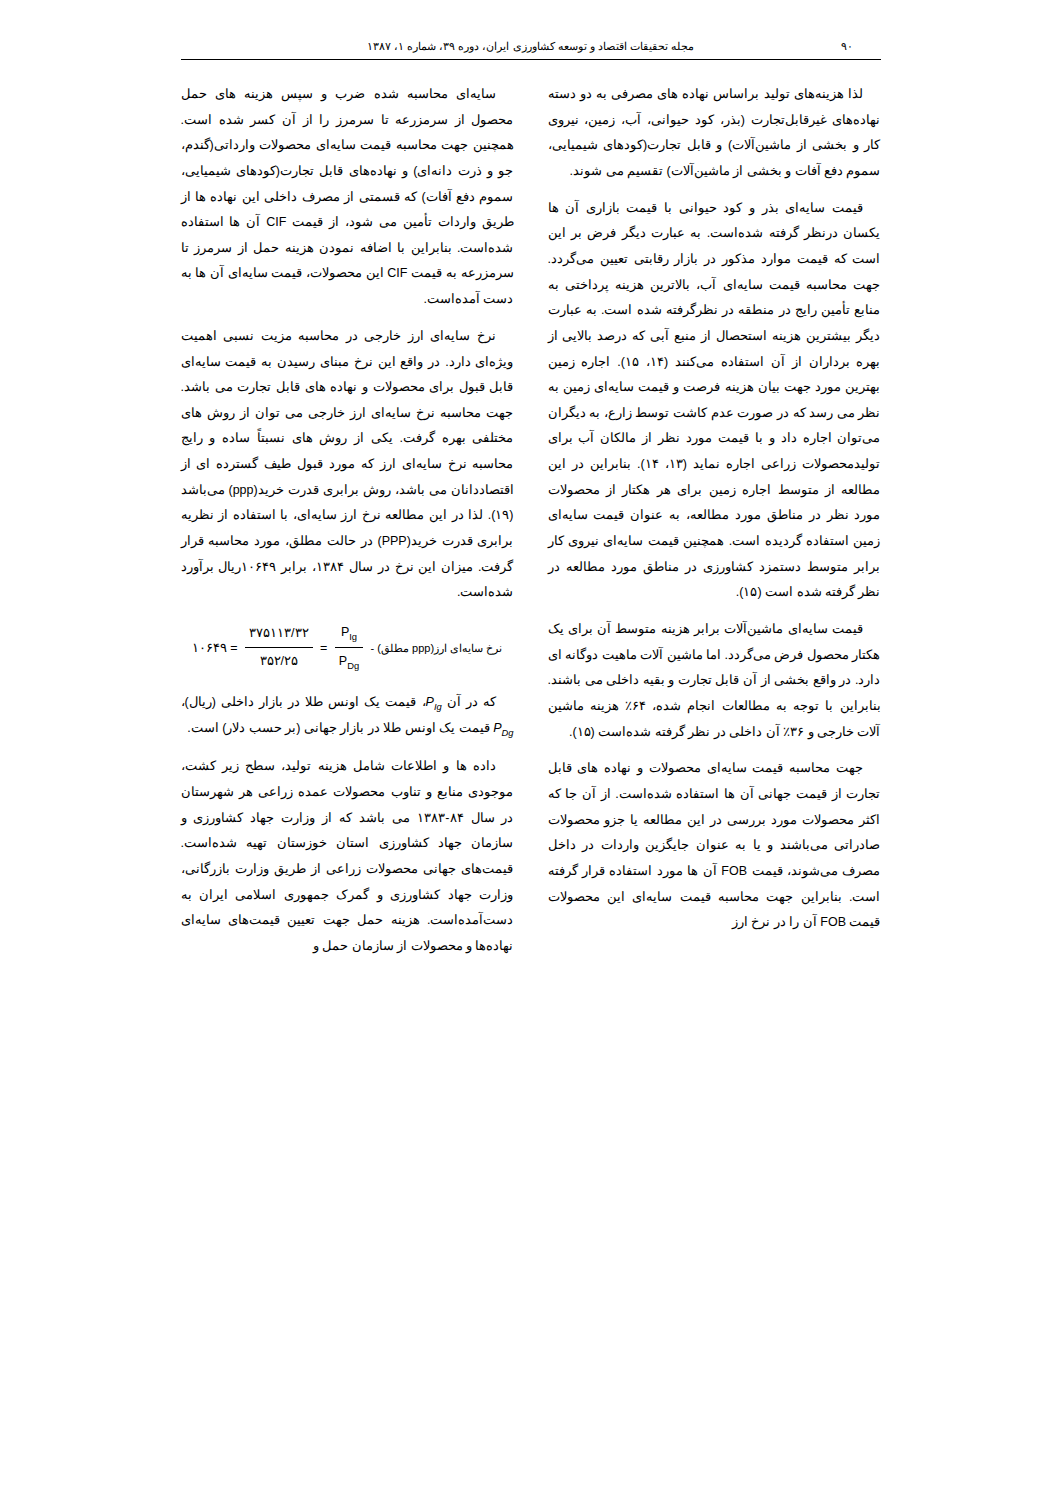۹۰
مجله تحقیقات اقتصاد و توسعه کشاورزی ایران، دوره ۳۹، شماره ۱، ۱۳۸۷
لذا هزینه‌های تولید براساس نهاده های مصرفی به دو دسته نهاده‌های غیرقابل‌تجارت (بذر، کود حیوانی، آب، زمین، نیروی کار و بخشی از ماشین‌آلات) و قابل تجارت(کودهای شیمیایی، سموم دفع آفات و بخشی از ماشین‌آلات) تقسیم می شوند.
قیمت سایه‌ای بذر و کود حیوانی با قیمت بازاری آن ها یکسان درنظر گرفته شده‌است. به عبارت دیگر فرض بر این است که قیمت موارد مذکور در بازار رقابتی تعیین می‌گردد. جهت محاسبه قیمت سایه‌ای آب، بالاترین هزینه پرداختی به منابع تأمین رایج در منطقه در نظرگرفته شده است. به عبارت دیگر بیشترین هزینه استحصال از منبع آبی که درصد بالایی از بهره برداران از آن استفاده می‌کنند (۱۴، ۱۵). اجاره زمین بهترین مورد جهت بیان هزینه فرصت و قیمت سایه‌ای زمین به نظر می رسد که در صورت عدم کاشت توسط زارع، به دیگران می‌توان اجاره داد و با قیمت مورد نظر از مالکان آب برای تولیدمحصولات زراعی اجاره نماید (۱۳، ۱۴). بنابراین در این مطالعه از متوسط اجاره زمین برای هر هکتار از محصولات مورد نظر در مناطق مورد مطالعه، به عنوان قیمت سایه‌ای زمین استفاده گردیده است. همچنین قیمت سایه‌ای نیروی کار برابر متوسط دستمزد کشاورزی در مناطق مورد مطالعه در نظر گرفته شده است (۱۵).
قیمت سایه‌ای ماشین‌آلات برابر هزینه متوسط آن برای یک هکتار محصول فرض می‌گردد. اما ماشین آلات ماهیت دوگانه ای دارد. در واقع بخشی از آن قابل تجارت و بقیه داخلی می باشند. بنابراین با توجه به مطالعات انجام شده، ۶۴٪ هزینه ماشین آلات خارجی و ۳۶٪ آن داخلی در نظر گرفته شده‌است (۱۵).
جهت محاسبه قیمت سایه‌ای محصولات و نهاده های قابل تجارت از قیمت جهانی آن ها استفاده شده‌است. از آن جا که اکثر محصولات مورد بررسی در این مطالعه یا جزو محصولات صادراتی می‌باشند و یا به عنوان جایگزین واردات در داخل مصرف می‌شوند، قیمت FOB آن ها مورد استفاده قرار گرفته است. بنابراین جهت محاسبه قیمت سایه‌ای این محصولات قیمت FOB آن را در نرخ ارز
سایه‌ای محاسبه شده ضرب و سپس هزینه های حمل محصول از سرمزرعه تا سرمرز را از آن کسر شده است. همچنین جهت محاسبه قیمت سایه‌ای محصولات وارداتی(گندم، جو و ذرت دانه‌ای) و نهاده‌های قابل تجارت(کودهای شیمیایی، سموم دفع آفات) که قسمتی از مصرف داخلی این نهاده ها از طریق واردات تأمین می شود، از قیمت CIF آن ها استفاده شده‌است. بنابراین با اضافه نمودن هزینه حمل از سرمرز تا سرمزرعه به قیمت CIF این محصولات، قیمت سایه‌ای آن ها به دست آمده‌است.
نرخ سایه‌ای ارز خارجی در محاسبه مزیت نسبی اهمیت ویژه‌ای دارد. در واقع این نرخ مبنای رسیدن به قیمت سایه‌ای قابل قبول برای محصولات و نهاده های قابل تجارت می باشد. جهت محاسبه نرخ سایه‌ای ارز خارجی می توان از روش های مختلفی بهره گرفت. یکی از روش های نسبتاً ساده و رایج محاسبه نرخ سایه‌ای ارز که مورد قبول طیف گسترده ای از اقتصاددانان می باشد، روش برابری قدرت خرید(ppp) می‌باشد (۱۹). لذا در این مطالعه نرخ ارز سایه‌ای، با استفاده از نظریه برابری قدرت خرید(PPP) در حالت مطلق، مورد محاسبه قرار گرفت. میزان این نرخ در سال ۱۳۸۴، برابر ۱۰۶۴۹ریال برآورد شده‌است.
نرخ سایه‌ای ارز(ppp مطلق) - PIg PDg = ۳۷۵۱۱۳/۳۲ ۳۵۲/۲۵ = ۱۰۶۴۹
که در آن PIg، قیمت یک اونس طلا در بازار داخلی (ریال)، PDg قیمت یک اونس طلا در بازار جهانی (بر حسب دلار) است.
داده ها و اطلاعات شامل هزینه تولید، سطح زیر کشت، موجودی منابع و تناوب محصولات عمده زراعی هر شهرستان در سال ۸۴-۱۳۸۳ می باشد که از وزارت جهاد کشاورزی و سازمان جهاد کشاورزی استان خوزستان تهیه شده‌است. قیمت‌های جهانی محصولات زراعی از طریق وزارت بازرگانی، وزارت جهاد کشاورزی و گمرک جمهوری اسلامی ایران به دست‌آمده‌است. هزینه حمل جهت تعیین قیمت‌های سایه‌ای نهاده‌ها و محصولات از سازمان حمل و